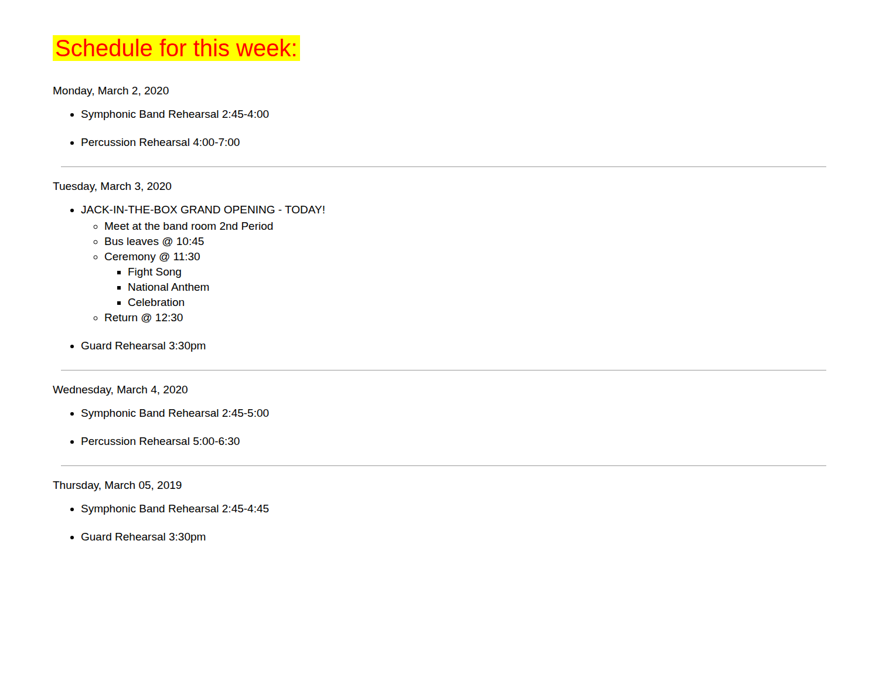Schedule for this week:
Monday, March 2, 2020
Symphonic Band Rehearsal 2:45-4:00
Percussion Rehearsal 4:00-7:00
Tuesday, March 3, 2020
JACK-IN-THE-BOX GRAND OPENING - TODAY!
Meet at the band room 2nd Period
Bus leaves @ 10:45
Ceremony @ 11:30
Fight Song
National Anthem
Celebration
Return @ 12:30
Guard Rehearsal 3:30pm
Wednesday, March 4, 2020
Symphonic Band Rehearsal 2:45-5:00
Percussion Rehearsal 5:00-6:30
Thursday, March 05, 2019
Symphonic Band Rehearsal 2:45-4:45
Guard Rehearsal 3:30pm